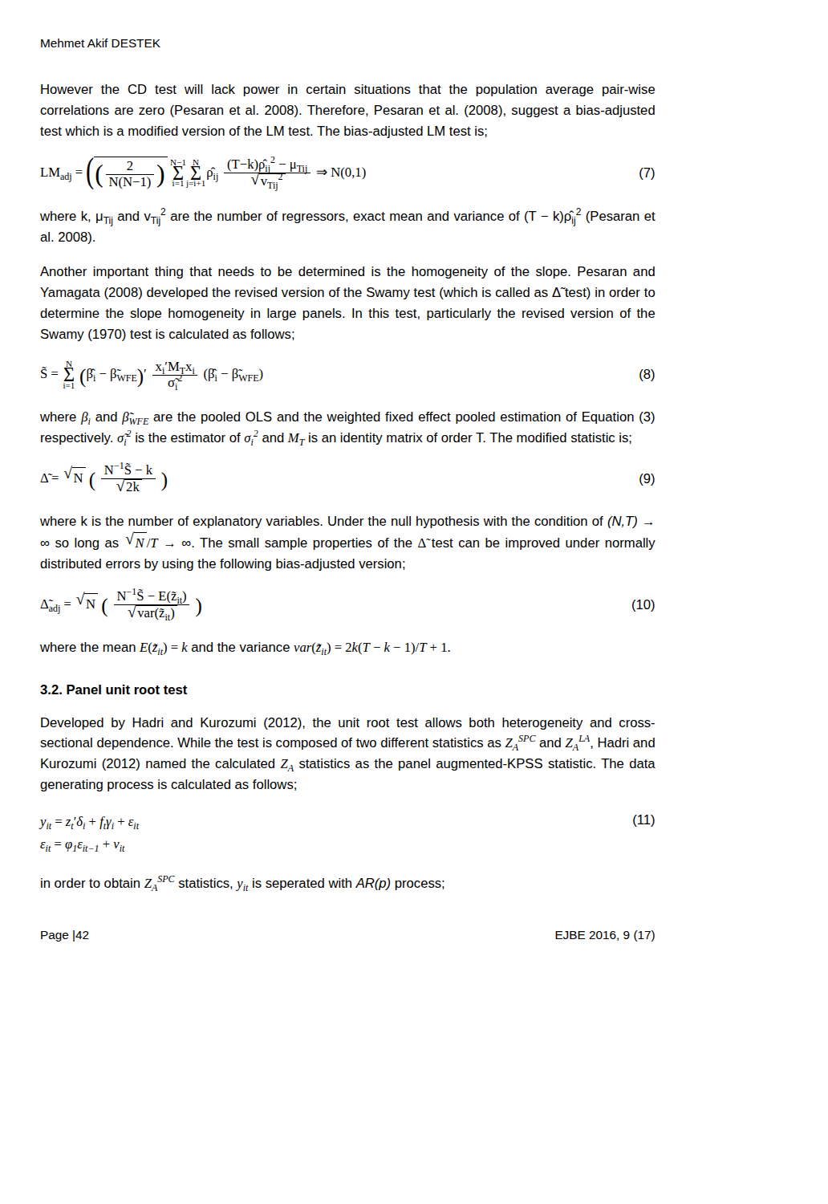Mehmet Akif DESTEK
However the CD test will lack power in certain situations that the population average pair-wise correlations are zero (Pesaran et al. 2008). Therefore, Pesaran et al. (2008), suggest a bias-adjusted test which is a modified version of the LM test. The bias-adjusted LM test is;
LMadj = ( (2 N(N−1)) ΣN−1 i=1 ΣNj=i+1 ρ̂ij (T−k)ρ̂ij2 − μTij vTij2 ⇒ N(0,1)
(7)
where k, μTij and vTij2 are the number of regressors, exact mean and variance of (T − k)ρ̂ij2 (Pesaran et al. 2008).
Another important thing that needs to be determined is the homogeneity of the slope. Pesaran and Yamagata (2008) developed the revised version of the Swamy test (which is called as Δ̃ test) in order to determine the slope homogeneity in large panels. In this test, particularly the revised version of the Swamy (1970) test is calculated as follows;
S̃ = ΣNi=1 (β̂i − β̃WFE)′ xi′MTxi σ̃i2 (β̂i − β̃WFE)
(8)
where βi and β̃WFE are the pooled OLS and the weighted fixed effect pooled estimation of Equation (3) respectively. σ̃i2 is the estimator of σi2 and MT is an identity matrix of order T. The modified statistic is;
Δ̃ = N ( N−1S̃ − k 2k )
(9)
where k is the number of explanatory variables. Under the null hypothesis with the condition of (N,T) → ∞ so long as N/T → ∞. The small sample properties of the Δ̃ test can be improved under normally distributed errors by using the following bias-adjusted version;
Δ̃adj = N ( N−1S̃ − E(z̃it) var(z̃it) )
(10)
where the mean E(z̃it) = k and the variance var(z̃it) = 2k(T − k − 1)/T + 1.
3.2. Panel unit root test
Developed by Hadri and Kurozumi (2012), the unit root test allows both heterogeneity and cross-sectional dependence. While the test is composed of two different statistics as ZASPC and ZALA, Hadri and Kurozumi (2012) named the calculated ZA statistics as the panel augmented-KPSS statistic. The data generating process is calculated as follows;
yit = zt′δi + ft γi + εit
εit = φ1 εit−1 + vit
(11)
in order to obtain ZASPC statistics, yit is seperated with AR(p) process;
Page |42 EJBE 2016, 9 (17)